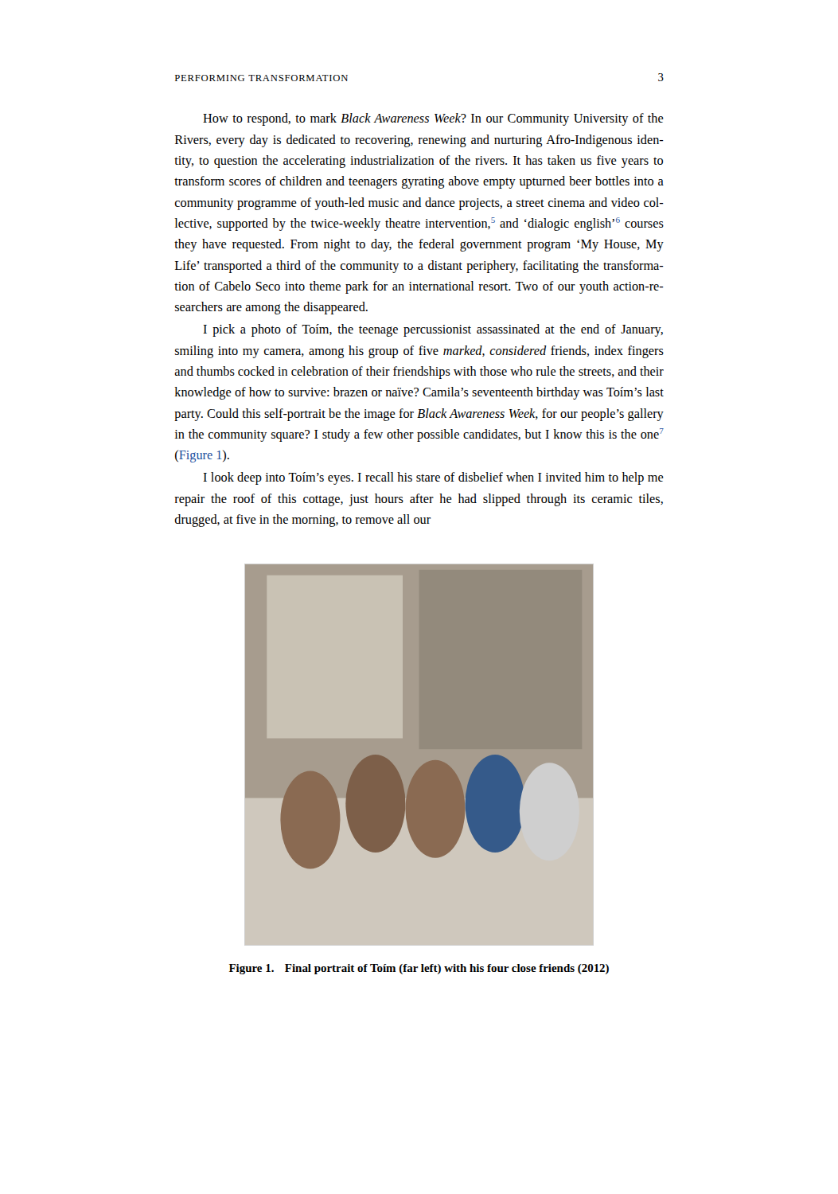Performing transformation 3
How to respond, to mark Black Awareness Week? In our Community University of the Rivers, every day is dedicated to recovering, renewing and nurturing Afro-Indigenous identity, to question the accelerating industrialization of the rivers. It has taken us five years to transform scores of children and teenagers gyrating above empty upturned beer bottles into a community programme of youth-led music and dance projects, a street cinema and video collective, supported by the twice-weekly theatre intervention,5 and ‘dialogic english’6 courses they have requested. From night to day, the federal government program ‘My House, My Life’ transported a third of the community to a distant periphery, facilitating the transformation of Cabelo Seco into theme park for an international resort. Two of our youth action-researchers are among the disappeared.
I pick a photo of Toím, the teenage percussionist assassinated at the end of January, smiling into my camera, among his group of five marked, considered friends, index fingers and thumbs cocked in celebration of their friendships with those who rule the streets, and their knowledge of how to survive: brazen or naïve? Camila’s seventeenth birthday was Toím’s last party. Could this self-portrait be the image for Black Awareness Week, for our people’s gallery in the community square? I study a few other possible candidates, but I know this is the one7 (Figure 1).
I look deep into Toím’s eyes. I recall his stare of disbelief when I invited him to help me repair the roof of this cottage, just hours after he had slipped through its ceramic tiles, drugged, at five in the morning, to remove all our
Figure 1. Final portrait of Toím (far left) with his four close friends (2012)